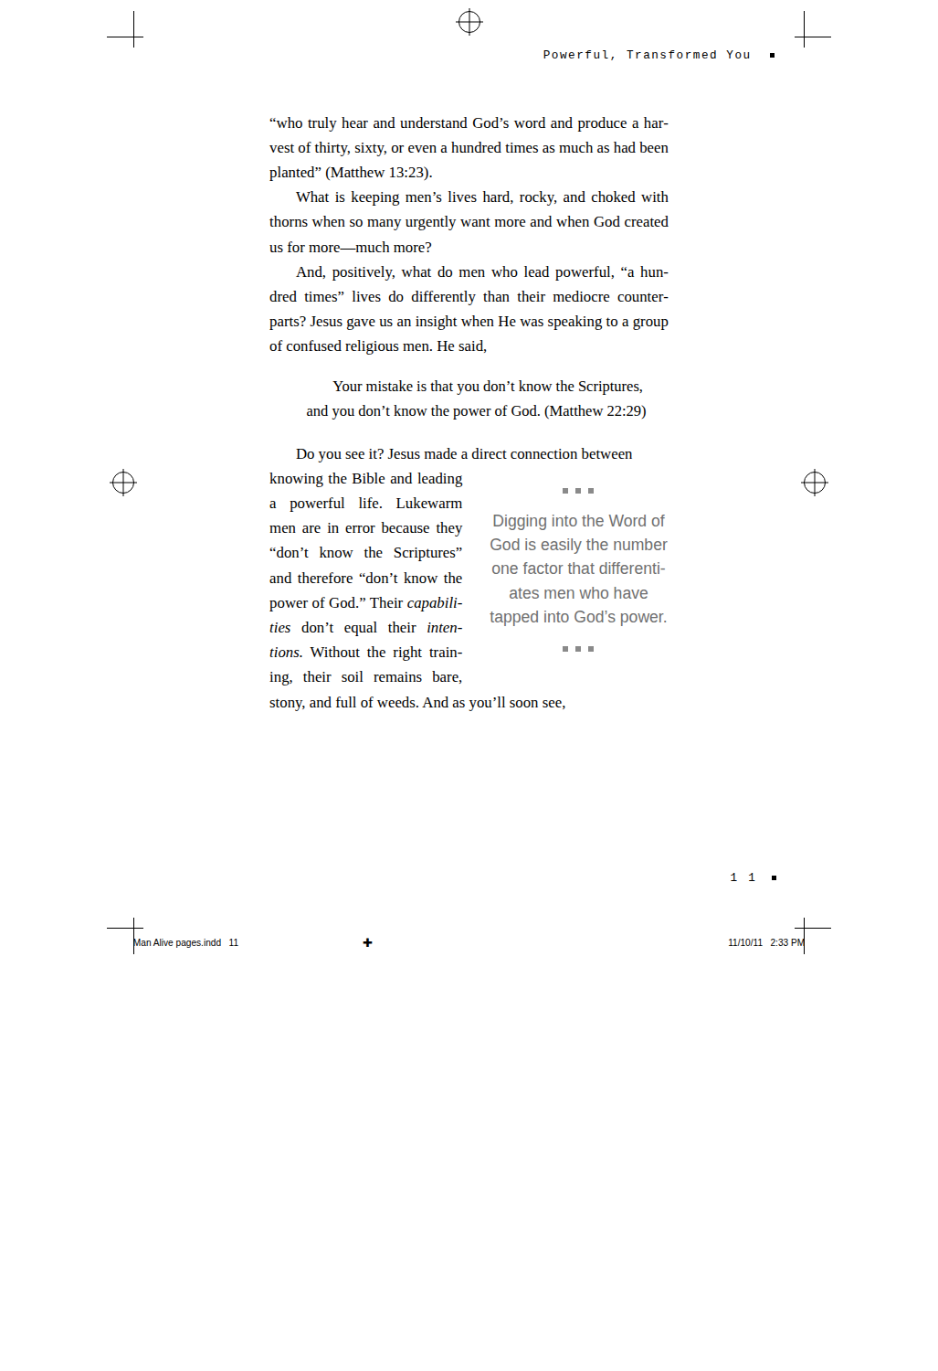Powerful, Transformed You
“who truly hear and understand God’s word and produce a harvest of thirty, sixty, or even a hundred times as much as had been planted” (Matthew 13:23).
What is keeping men’s lives hard, rocky, and choked with thorns when so many urgently want more and when God created us for more—much more?
And, positively, what do men who lead powerful, “a hundred times” lives do differently than their mediocre counterparts? Jesus gave us an insight when He was speaking to a group of confused religious men. He said,
Your mistake is that you don’t know the Scriptures, and you don’t know the power of God. (Matthew 22:29)
Do you see it? Jesus made a direct connection between
Digging into the Word of God is easily the number one factor that differentiates men who have tapped into God’s power.
knowing the Bible and leading a powerful life. Lukewarm men are in error because they “don’t know the Scriptures” and therefore “don’t know the power of God.” Their capabilities don’t equal their intentions. Without the right training, their soil remains bare, stony, and full of weeds. And as you’ll soon see,
1 1
Man Alive pages.indd 11 ✚ 11/10/11 2:33 PM